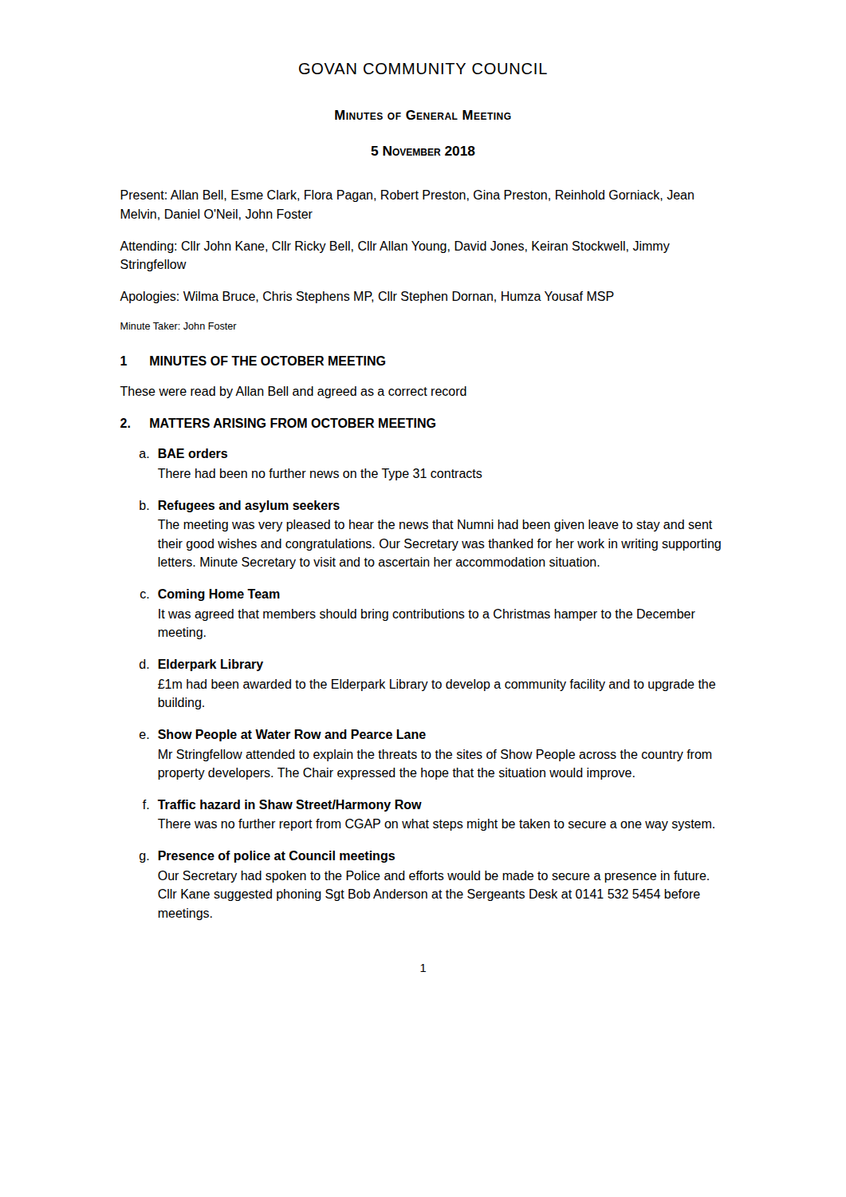GOVAN COMMUNITY COUNCIL
Minutes of General Meeting
5 November 2018
Present: Allan Bell, Esme Clark, Flora Pagan, Robert Preston, Gina Preston, Reinhold Gorniack, Jean Melvin, Daniel O'Neil, John Foster
Attending: Cllr John Kane, Cllr Ricky Bell, Cllr Allan Young, David Jones, Keiran Stockwell, Jimmy Stringfellow
Apologies: Wilma Bruce, Chris Stephens MP, Cllr Stephen Dornan, Humza Yousaf MSP
Minute Taker: John Foster
1 Minutes of the October Meeting
These were read by Allan Bell and agreed as a correct record
2. Matters arising from October meeting
BAE orders
There had been no further news on the Type 31 contracts
Refugees and asylum seekers
The meeting was very pleased to hear the news that Numni had been given leave to stay and sent their good wishes and congratulations. Our Secretary was thanked for her work in writing supporting letters. Minute Secretary to visit and to ascertain her accommodation situation.
Coming Home Team
It was agreed that members should bring contributions to a Christmas hamper to the December meeting.
Elderpark Library
£1m had been awarded to the Elderpark Library to develop a community facility and to upgrade the building.
Show People at Water Row and Pearce Lane
Mr Stringfellow attended to explain the threats to the sites of Show People across the country from property developers. The Chair expressed the hope that the situation would improve.
Traffic hazard in Shaw Street/Harmony Row
There was no further report from CGAP on what steps might be taken to secure a one way system.
Presence of police at Council meetings
Our Secretary had spoken to the Police and efforts would be made to secure a presence in future. Cllr Kane suggested phoning Sgt Bob Anderson at the Sergeants Desk at 0141 532 5454 before meetings.
1